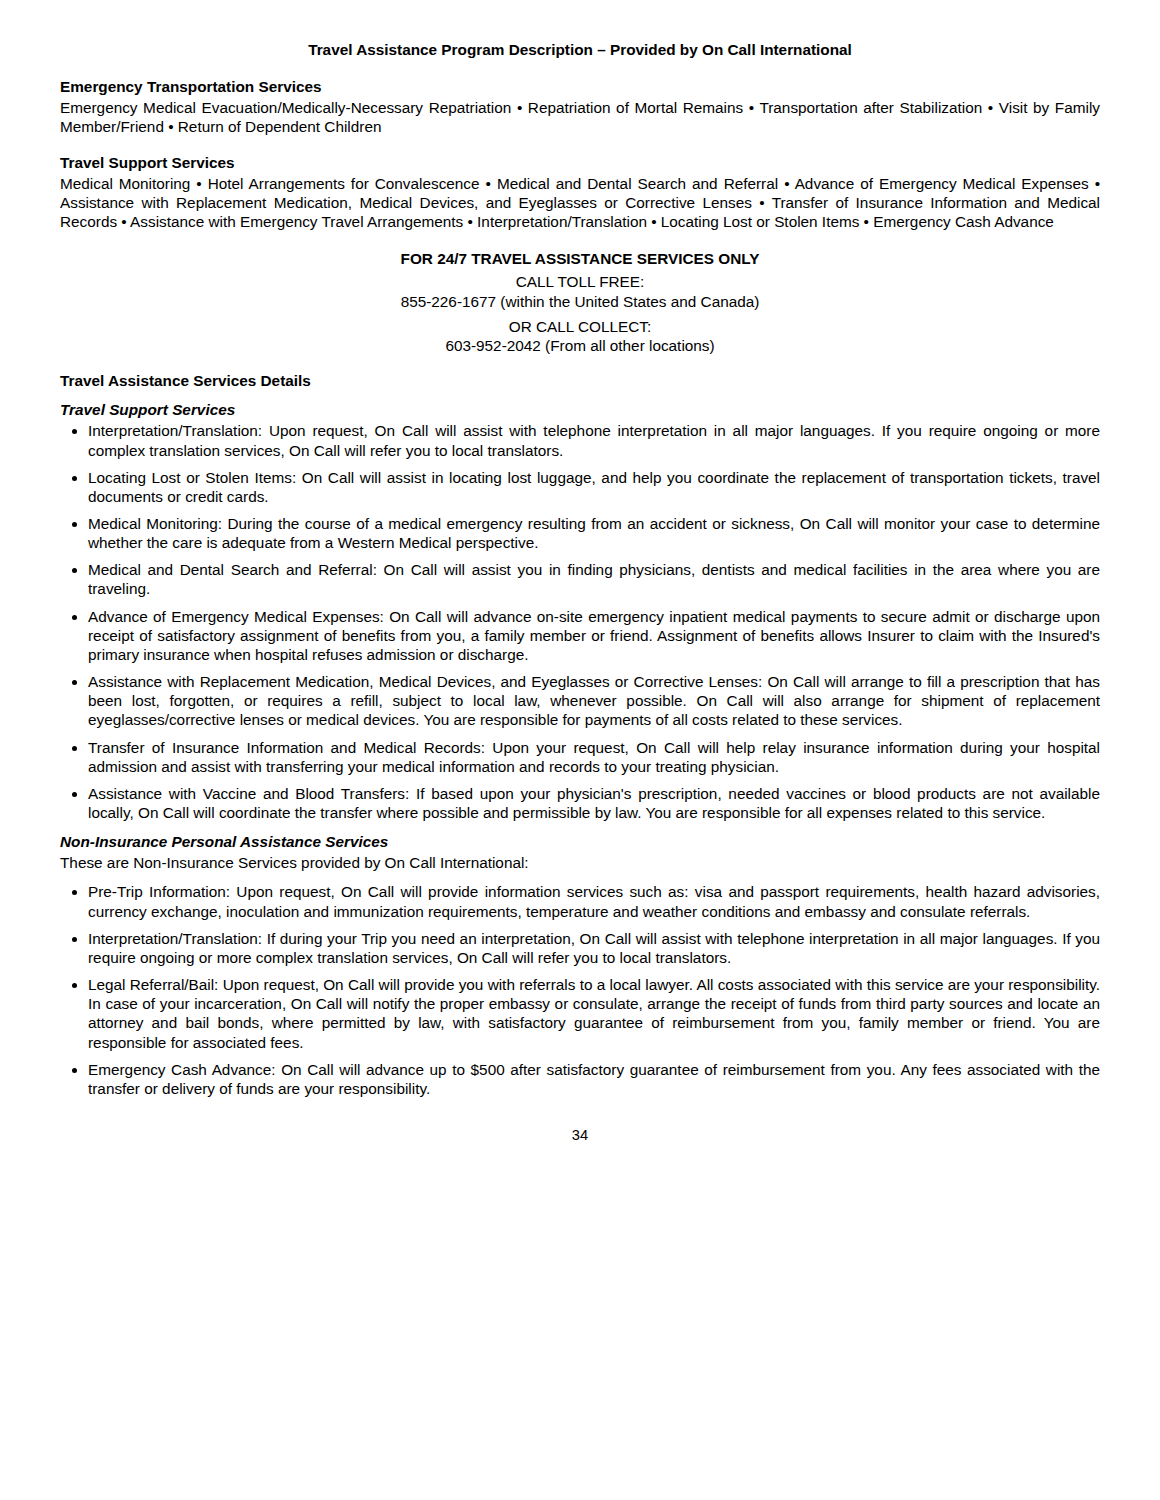Travel Assistance Program Description – Provided by On Call International
Emergency Transportation Services
Emergency Medical Evacuation/Medically-Necessary Repatriation • Repatriation of Mortal Remains • Transportation after Stabilization • Visit by Family Member/Friend • Return of Dependent Children
Travel Support Services
Medical Monitoring • Hotel Arrangements for Convalescence • Medical and Dental Search and Referral • Advance of Emergency Medical Expenses • Assistance with Replacement Medication, Medical Devices, and Eyeglasses or Corrective Lenses • Transfer of Insurance Information and Medical Records • Assistance with Emergency Travel Arrangements • Interpretation/Translation • Locating Lost or Stolen Items • Emergency Cash Advance
FOR 24/7 TRAVEL ASSISTANCE SERVICES ONLY
CALL TOLL FREE:
855-226-1677 (within the United States and Canada)
OR CALL COLLECT:
603-952-2042 (From all other locations)
Travel Assistance Services Details
Travel Support Services
Interpretation/Translation: Upon request, On Call will assist with telephone interpretation in all major languages. If you require ongoing or more complex translation services, On Call will refer you to local translators.
Locating Lost or Stolen Items: On Call will assist in locating lost luggage, and help you coordinate the replacement of transportation tickets, travel documents or credit cards.
Medical Monitoring: During the course of a medical emergency resulting from an accident or sickness, On Call will monitor your case to determine whether the care is adequate from a Western Medical perspective.
Medical and Dental Search and Referral: On Call will assist you in finding physicians, dentists and medical facilities in the area where you are traveling.
Advance of Emergency Medical Expenses: On Call will advance on-site emergency inpatient medical payments to secure admit or discharge upon receipt of satisfactory assignment of benefits from you, a family member or friend. Assignment of benefits allows Insurer to claim with the Insured's primary insurance when hospital refuses admission or discharge.
Assistance with Replacement Medication, Medical Devices, and Eyeglasses or Corrective Lenses: On Call will arrange to fill a prescription that has been lost, forgotten, or requires a refill, subject to local law, whenever possible. On Call will also arrange for shipment of replacement eyeglasses/corrective lenses or medical devices. You are responsible for payments of all costs related to these services.
Transfer of Insurance Information and Medical Records: Upon your request, On Call will help relay insurance information during your hospital admission and assist with transferring your medical information and records to your treating physician.
Assistance with Vaccine and Blood Transfers: If based upon your physician's prescription, needed vaccines or blood products are not available locally, On Call will coordinate the transfer where possible and permissible by law. You are responsible for all expenses related to this service.
Non-Insurance Personal Assistance Services
These are Non-Insurance Services provided by On Call International:
Pre-Trip Information: Upon request, On Call will provide information services such as: visa and passport requirements, health hazard advisories, currency exchange, inoculation and immunization requirements, temperature and weather conditions and embassy and consulate referrals.
Interpretation/Translation: If during your Trip you need an interpretation, On Call will assist with telephone interpretation in all major languages. If you require ongoing or more complex translation services, On Call will refer you to local translators.
Legal Referral/Bail: Upon request, On Call will provide you with referrals to a local lawyer. All costs associated with this service are your responsibility. In case of your incarceration, On Call will notify the proper embassy or consulate, arrange the receipt of funds from third party sources and locate an attorney and bail bonds, where permitted by law, with satisfactory guarantee of reimbursement from you, family member or friend. You are responsible for associated fees.
Emergency Cash Advance: On Call will advance up to $500 after satisfactory guarantee of reimbursement from you. Any fees associated with the transfer or delivery of funds are your responsibility.
34